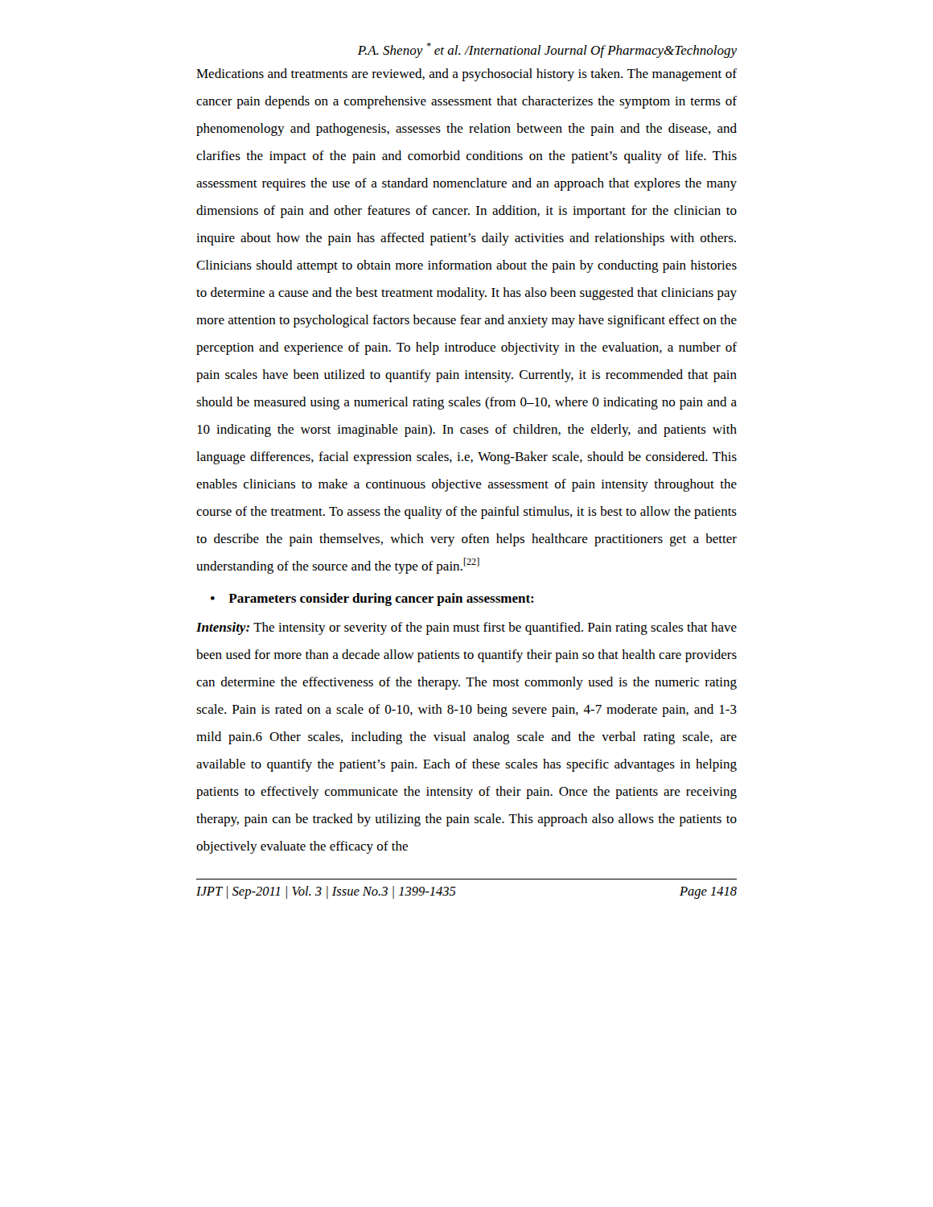P.A. Shenoy * et al. /International Journal Of Pharmacy&Technology
Medications and treatments are reviewed, and a psychosocial history is taken. The management of cancer pain depends on a comprehensive assessment that characterizes the symptom in terms of phenomenology and pathogenesis, assesses the relation between the pain and the disease, and clarifies the impact of the pain and comorbid conditions on the patient’s quality of life. This assessment requires the use of a standard nomenclature and an approach that explores the many dimensions of pain and other features of cancer. In addition, it is important for the clinician to inquire about how the pain has affected patient’s daily activities and relationships with others. Clinicians should attempt to obtain more information about the pain by conducting pain histories to determine a cause and the best treatment modality. It has also been suggested that clinicians pay more attention to psychological factors because fear and anxiety may have significant effect on the perception and experience of pain. To help introduce objectivity in the evaluation, a number of pain scales have been utilized to quantify pain intensity. Currently, it is recommended that pain should be measured using a numerical rating scales (from 0–10, where 0 indicating no pain and a 10 indicating the worst imaginable pain). In cases of children, the elderly, and patients with language differences, facial expression scales, i.e, Wong-Baker scale, should be considered. This enables clinicians to make a continuous objective assessment of pain intensity throughout the course of the treatment. To assess the quality of the painful stimulus, it is best to allow the patients to describe the pain themselves, which very often helps healthcare practitioners get a better understanding of the source and the type of pain.[22]
Parameters consider during cancer pain assessment:
Intensity: The intensity or severity of the pain must first be quantified. Pain rating scales that have been used for more than a decade allow patients to quantify their pain so that health care providers can determine the effectiveness of the therapy. The most commonly used is the numeric rating scale. Pain is rated on a scale of 0-10, with 8-10 being severe pain, 4-7 moderate pain, and 1-3 mild pain.6 Other scales, including the visual analog scale and the verbal rating scale, are available to quantify the patient’s pain. Each of these scales has specific advantages in helping patients to effectively communicate the intensity of their pain. Once the patients are receiving therapy, pain can be tracked by utilizing the pain scale. This approach also allows the patients to objectively evaluate the efficacy of the
IJPT | Sep-2011 | Vol. 3 | Issue No.3 | 1399-1435 Page 1418